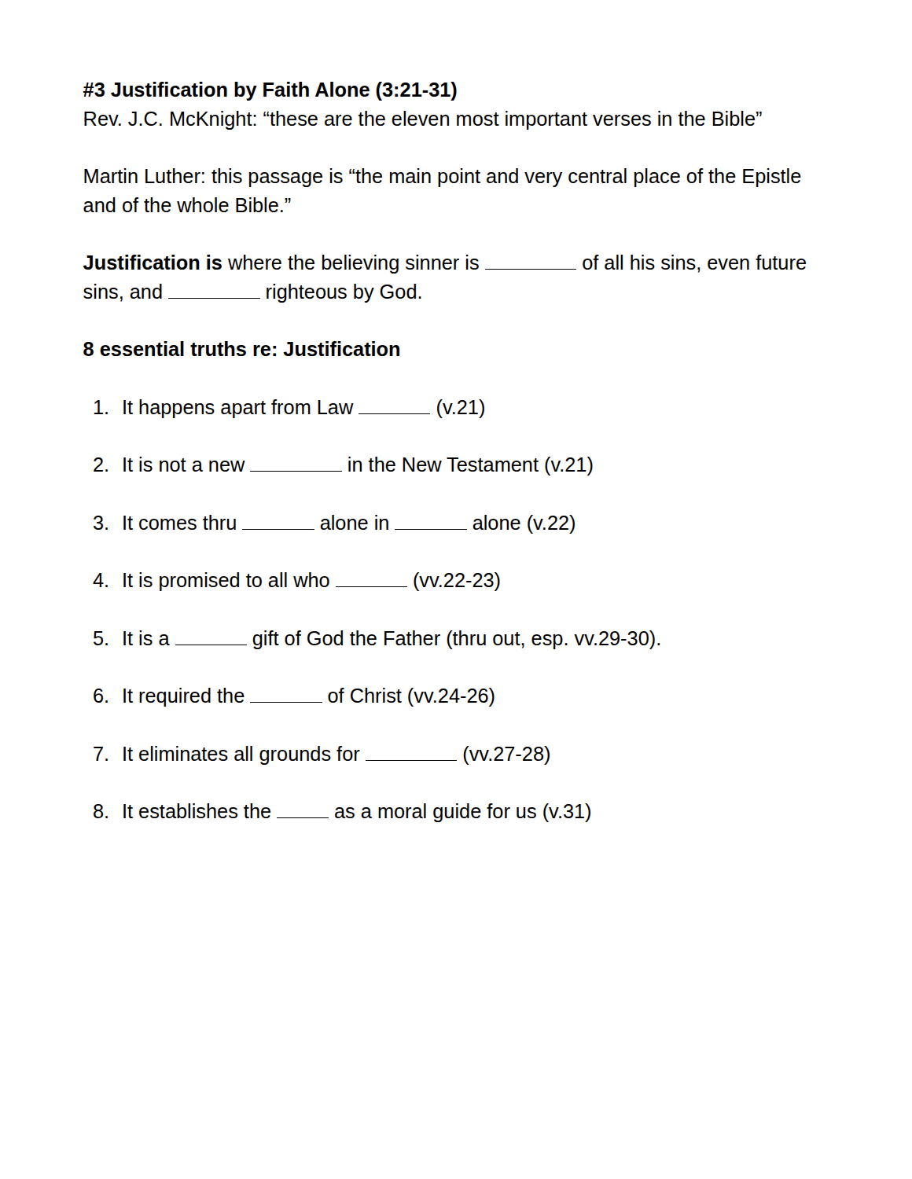#3 Justification by Faith Alone (3:21-31)
Rev. J.C. McKnight: “these are the eleven most important verses in the Bible”
Martin Luther: this passage is “the main point and very central place of the Epistle and of the whole Bible.”
Justification is where the believing sinner is of all his sins, even future sins, and righteous by God.
8 essential truths re: Justification
It happens apart from Law (v.21)
It is not a new in the New Testament (v.21)
It comes thru alone in alone (v.22)
It is promised to all who (vv.22-23)
It is a gift of God the Father (thru out, esp. vv.29-30).
It required the of Christ (vv.24-26)
It eliminates all grounds for (vv.27-28)
It establishes the as a moral guide for us (v.31)